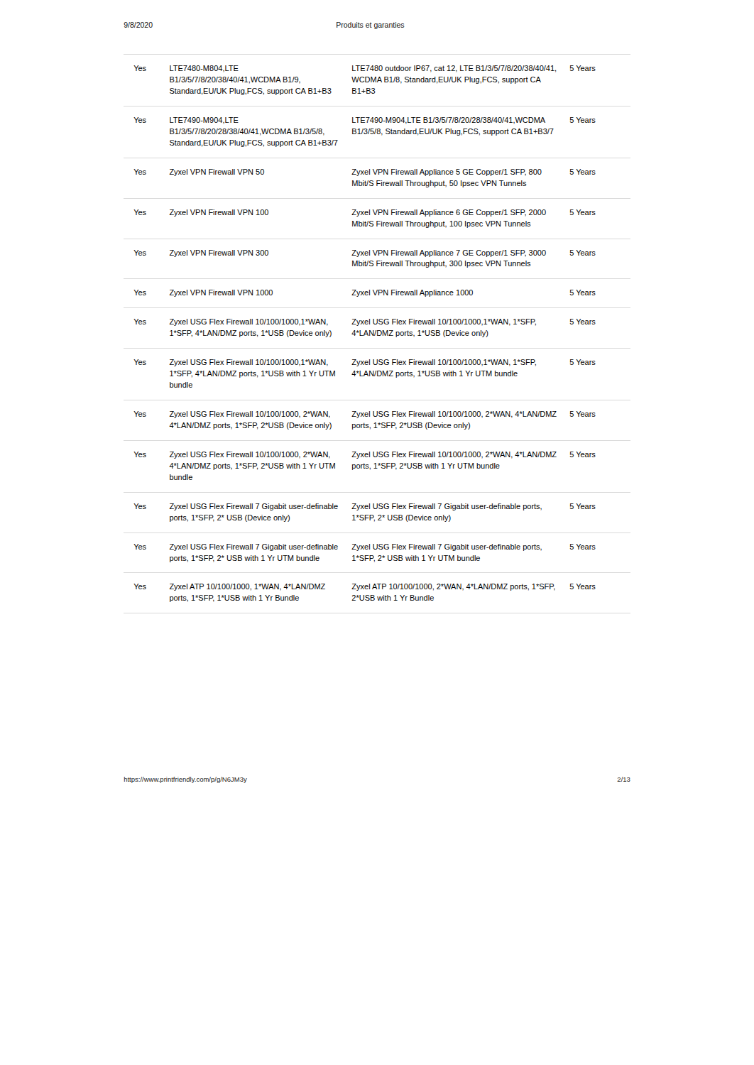9/8/2020
Produits et garanties
| Yes | LTE7480-M804,LTE B1/3/5/7/8/20/38/40/41,WCDMA B1/9, Standard,EU/UK Plug,FCS, support CA B1+B3 | LTE7480 outdoor IP67, cat 12, LTE B1/3/5/7/8/20/38/40/41, WCDMA B1/8, Standard,EU/UK Plug,FCS, support CA B1+B3 | 5 Years |
| Yes | LTE7490-M904,LTE B1/3/5/7/8/20/28/38/40/41,WCDMA B1/3/5/8, Standard,EU/UK Plug,FCS, support CA B1+B3/7 | LTE7490-M904,LTE B1/3/5/7/8/20/28/38/40/41,WCDMA B1/3/5/8, Standard,EU/UK Plug,FCS, support CA B1+B3/7 | 5 Years |
| Yes | Zyxel VPN Firewall VPN 50 | Zyxel VPN Firewall Appliance 5 GE Copper/1 SFP, 800 Mbit/S Firewall Throughput, 50 Ipsec VPN Tunnels | 5 Years |
| Yes | Zyxel VPN Firewall VPN 100 | Zyxel VPN Firewall Appliance 6 GE Copper/1 SFP, 2000 Mbit/S Firewall Throughput, 100 Ipsec VPN Tunnels | 5 Years |
| Yes | Zyxel VPN Firewall VPN 300 | Zyxel VPN Firewall Appliance 7 GE Copper/1 SFP, 3000 Mbit/S Firewall Throughput, 300 Ipsec VPN Tunnels | 5 Years |
| Yes | Zyxel VPN Firewall VPN 1000 | Zyxel VPN Firewall Appliance 1000 | 5 Years |
| Yes | Zyxel USG Flex Firewall 10/100/1000,1*WAN, 1*SFP, 4*LAN/DMZ ports, 1*USB (Device only) | Zyxel USG Flex Firewall 10/100/1000,1*WAN, 1*SFP, 4*LAN/DMZ ports, 1*USB (Device only) | 5 Years |
| Yes | Zyxel USG Flex Firewall 10/100/1000,1*WAN, 1*SFP, 4*LAN/DMZ ports, 1*USB with 1 Yr UTM bundle | Zyxel USG Flex Firewall 10/100/1000,1*WAN, 1*SFP, 4*LAN/DMZ ports, 1*USB with 1 Yr UTM bundle | 5 Years |
| Yes | Zyxel USG Flex Firewall 10/100/1000, 2*WAN, 4*LAN/DMZ ports, 1*SFP, 2*USB (Device only) | Zyxel USG Flex Firewall 10/100/1000, 2*WAN, 4*LAN/DMZ ports, 1*SFP, 2*USB (Device only) | 5 Years |
| Yes | Zyxel USG Flex Firewall 10/100/1000, 2*WAN, 4*LAN/DMZ ports, 1*SFP, 2*USB with 1 Yr UTM bundle | Zyxel USG Flex Firewall 10/100/1000, 2*WAN, 4*LAN/DMZ ports, 1*SFP, 2*USB with 1 Yr UTM bundle | 5 Years |
| Yes | Zyxel USG Flex Firewall 7 Gigabit user-definable ports, 1*SFP, 2* USB (Device only) | Zyxel USG Flex Firewall 7 Gigabit user-definable ports, 1*SFP, 2* USB (Device only) | 5 Years |
| Yes | Zyxel USG Flex Firewall 7 Gigabit user-definable ports, 1*SFP, 2* USB with 1 Yr UTM bundle | Zyxel USG Flex Firewall 7 Gigabit user-definable ports, 1*SFP, 2* USB with 1 Yr UTM bundle | 5 Years |
| Yes | Zyxel ATP 10/100/1000, 1*WAN, 4*LAN/DMZ ports, 1*SFP, 1*USB with 1 Yr Bundle | Zyxel ATP 10/100/1000, 2*WAN, 4*LAN/DMZ ports, 1*SFP, 2*USB with 1 Yr Bundle | 5 Years |
https://www.printfriendly.com/p/g/N6JM3y
2/13